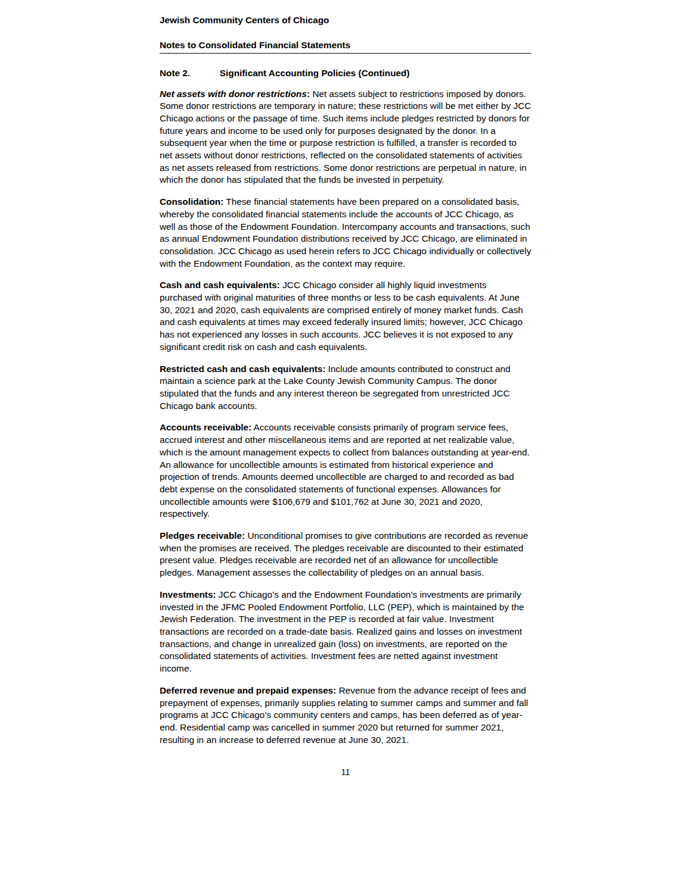Jewish Community Centers of Chicago
Notes to Consolidated Financial Statements
Note 2. Significant Accounting Policies (Continued)
Net assets with donor restrictions: Net assets subject to restrictions imposed by donors. Some donor restrictions are temporary in nature; these restrictions will be met either by JCC Chicago actions or the passage of time. Such items include pledges restricted by donors for future years and income to be used only for purposes designated by the donor. In a subsequent year when the time or purpose restriction is fulfilled, a transfer is recorded to net assets without donor restrictions, reflected on the consolidated statements of activities as net assets released from restrictions. Some donor restrictions are perpetual in nature, in which the donor has stipulated that the funds be invested in perpetuity.
Consolidation: These financial statements have been prepared on a consolidated basis, whereby the consolidated financial statements include the accounts of JCC Chicago, as well as those of the Endowment Foundation. Intercompany accounts and transactions, such as annual Endowment Foundation distributions received by JCC Chicago, are eliminated in consolidation. JCC Chicago as used herein refers to JCC Chicago individually or collectively with the Endowment Foundation, as the context may require.
Cash and cash equivalents: JCC Chicago consider all highly liquid investments purchased with original maturities of three months or less to be cash equivalents. At June 30, 2021 and 2020, cash equivalents are comprised entirely of money market funds. Cash and cash equivalents at times may exceed federally insured limits; however, JCC Chicago has not experienced any losses in such accounts. JCC believes it is not exposed to any significant credit risk on cash and cash equivalents.
Restricted cash and cash equivalents: Include amounts contributed to construct and maintain a science park at the Lake County Jewish Community Campus. The donor stipulated that the funds and any interest thereon be segregated from unrestricted JCC Chicago bank accounts.
Accounts receivable: Accounts receivable consists primarily of program service fees, accrued interest and other miscellaneous items and are reported at net realizable value, which is the amount management expects to collect from balances outstanding at year-end. An allowance for uncollectible amounts is estimated from historical experience and projection of trends. Amounts deemed uncollectible are charged to and recorded as bad debt expense on the consolidated statements of functional expenses. Allowances for uncollectible amounts were $106,679 and $101,762 at June 30, 2021 and 2020, respectively.
Pledges receivable: Unconditional promises to give contributions are recorded as revenue when the promises are received. The pledges receivable are discounted to their estimated present value. Pledges receivable are recorded net of an allowance for uncollectible pledges. Management assesses the collectability of pledges on an annual basis.
Investments: JCC Chicago’s and the Endowment Foundation’s investments are primarily invested in the JFMC Pooled Endowment Portfolio, LLC (PEP), which is maintained by the Jewish Federation. The investment in the PEP is recorded at fair value. Investment transactions are recorded on a trade-date basis. Realized gains and losses on investment transactions, and change in unrealized gain (loss) on investments, are reported on the consolidated statements of activities. Investment fees are netted against investment income.
Deferred revenue and prepaid expenses: Revenue from the advance receipt of fees and prepayment of expenses, primarily supplies relating to summer camps and summer and fall programs at JCC Chicago’s community centers and camps, has been deferred as of year-end. Residential camp was cancelled in summer 2020 but returned for summer 2021, resulting in an increase to deferred revenue at June 30, 2021.
11